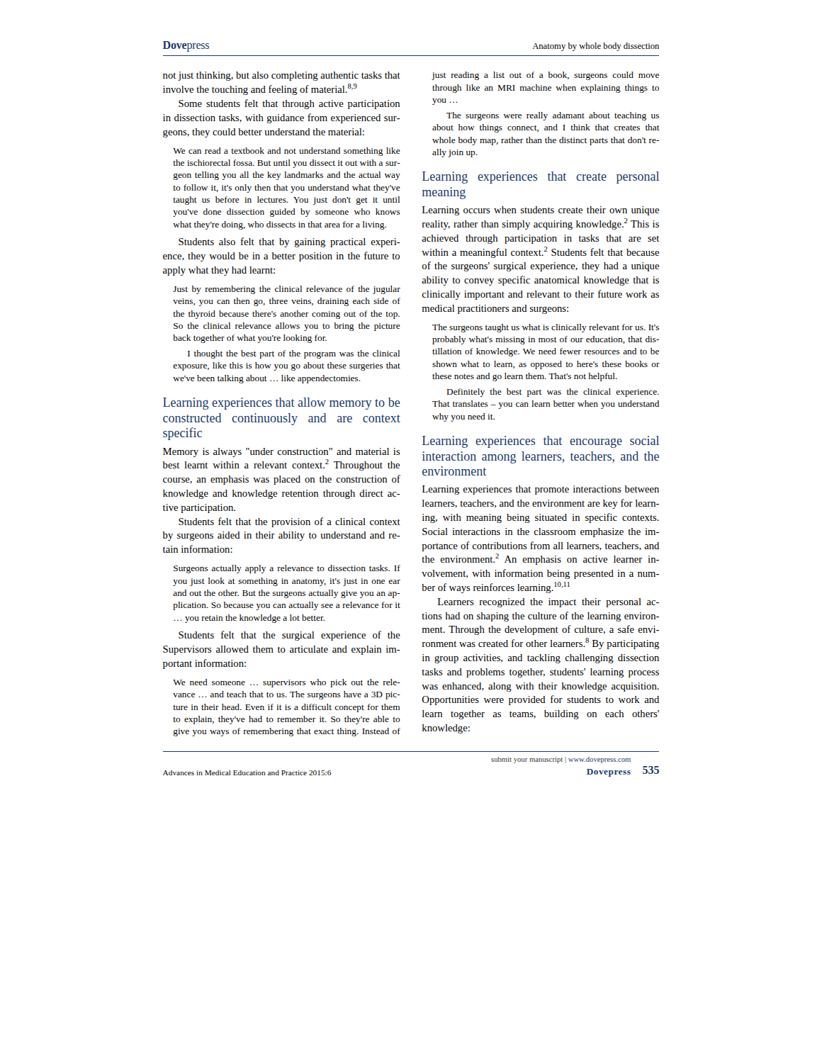Dovepress
Anatomy by whole body dissection
not just thinking, but also completing authentic tasks that involve the touching and feeling of material.8,9
Some students felt that through active participation in dissection tasks, with guidance from experienced surgeons, they could better understand the material:
We can read a textbook and not understand something like the ischiorectal fossa. But until you dissect it out with a surgeon telling you all the key landmarks and the actual way to follow it, it's only then that you understand what they've taught us before in lectures. You just don't get it until you've done dissection guided by someone who knows what they're doing, who dissects in that area for a living.
Students also felt that by gaining practical experience, they would be in a better position in the future to apply what they had learnt:
Just by remembering the clinical relevance of the jugular veins, you can then go, three veins, draining each side of the thyroid because there's another coming out of the top. So the clinical relevance allows you to bring the picture back together of what you're looking for.
I thought the best part of the program was the clinical exposure, like this is how you go about these surgeries that we've been talking about … like appendectomies.
Learning experiences that allow memory to be constructed continuously and are context specific
Memory is always "under construction" and material is best learnt within a relevant context.2 Throughout the course, an emphasis was placed on the construction of knowledge and knowledge retention through direct active participation.
Students felt that the provision of a clinical context by surgeons aided in their ability to understand and retain information:
Surgeons actually apply a relevance to dissection tasks. If you just look at something in anatomy, it's just in one ear and out the other. But the surgeons actually give you an application. So because you can actually see a relevance for it … you retain the knowledge a lot better.
Students felt that the surgical experience of the Supervisors allowed them to articulate and explain important information:
We need someone … supervisors who pick out the relevance … and teach that to us. The surgeons have a 3D picture in their head. Even if it is a difficult concept for them to explain, they've had to remember it. So they're able to give you ways of remembering that exact thing. Instead of just reading a list out of a book, surgeons could move through like an MRI machine when explaining things to you …
The surgeons were really adamant about teaching us about how things connect, and I think that creates that whole body map, rather than the distinct parts that don't really join up.
Learning experiences that create personal meaning
Learning occurs when students create their own unique reality, rather than simply acquiring knowledge.2 This is achieved through participation in tasks that are set within a meaningful context.2 Students felt that because of the surgeons' surgical experience, they had a unique ability to convey specific anatomical knowledge that is clinically important and relevant to their future work as medical practitioners and surgeons:
The surgeons taught us what is clinically relevant for us. It's probably what's missing in most of our education, that distillation of knowledge. We need fewer resources and to be shown what to learn, as opposed to here's these books or these notes and go learn them. That's not helpful.
Definitely the best part was the clinical experience. That translates – you can learn better when you understand why you need it.
Learning experiences that encourage social interaction among learners, teachers, and the environment
Learning experiences that promote interactions between learners, teachers, and the environment are key for learning, with meaning being situated in specific contexts. Social interactions in the classroom emphasize the importance of contributions from all learners, teachers, and the environment.2 An emphasis on active learner involvement, with information being presented in a number of ways reinforces learning.10,11
Learners recognized the impact their personal actions had on shaping the culture of the learning environment. Through the development of culture, a safe environment was created for other learners.8 By participating in group activities, and tackling challenging dissection tasks and problems together, students' learning process was enhanced, along with their knowledge acquisition. Opportunities were provided for students to work and learn together as teams, building on each others' knowledge:
Advances in Medical Education and Practice 2015:6
submit your manuscript | www.dovepress.com
Dovepress
535